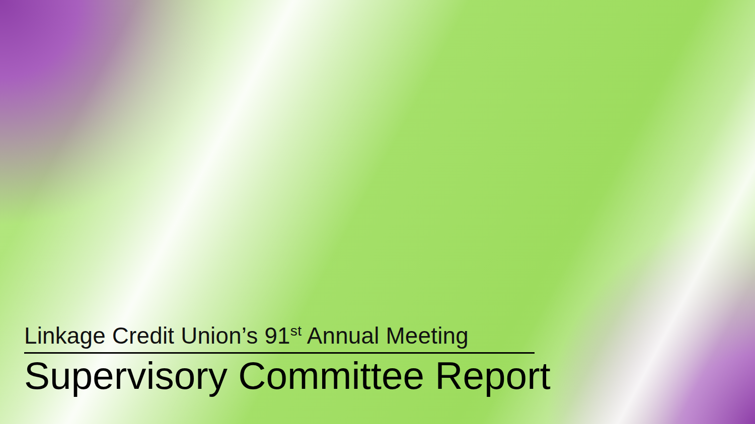Linkage Credit Union’s 91st Annual Meeting
Supervisory Committee Report